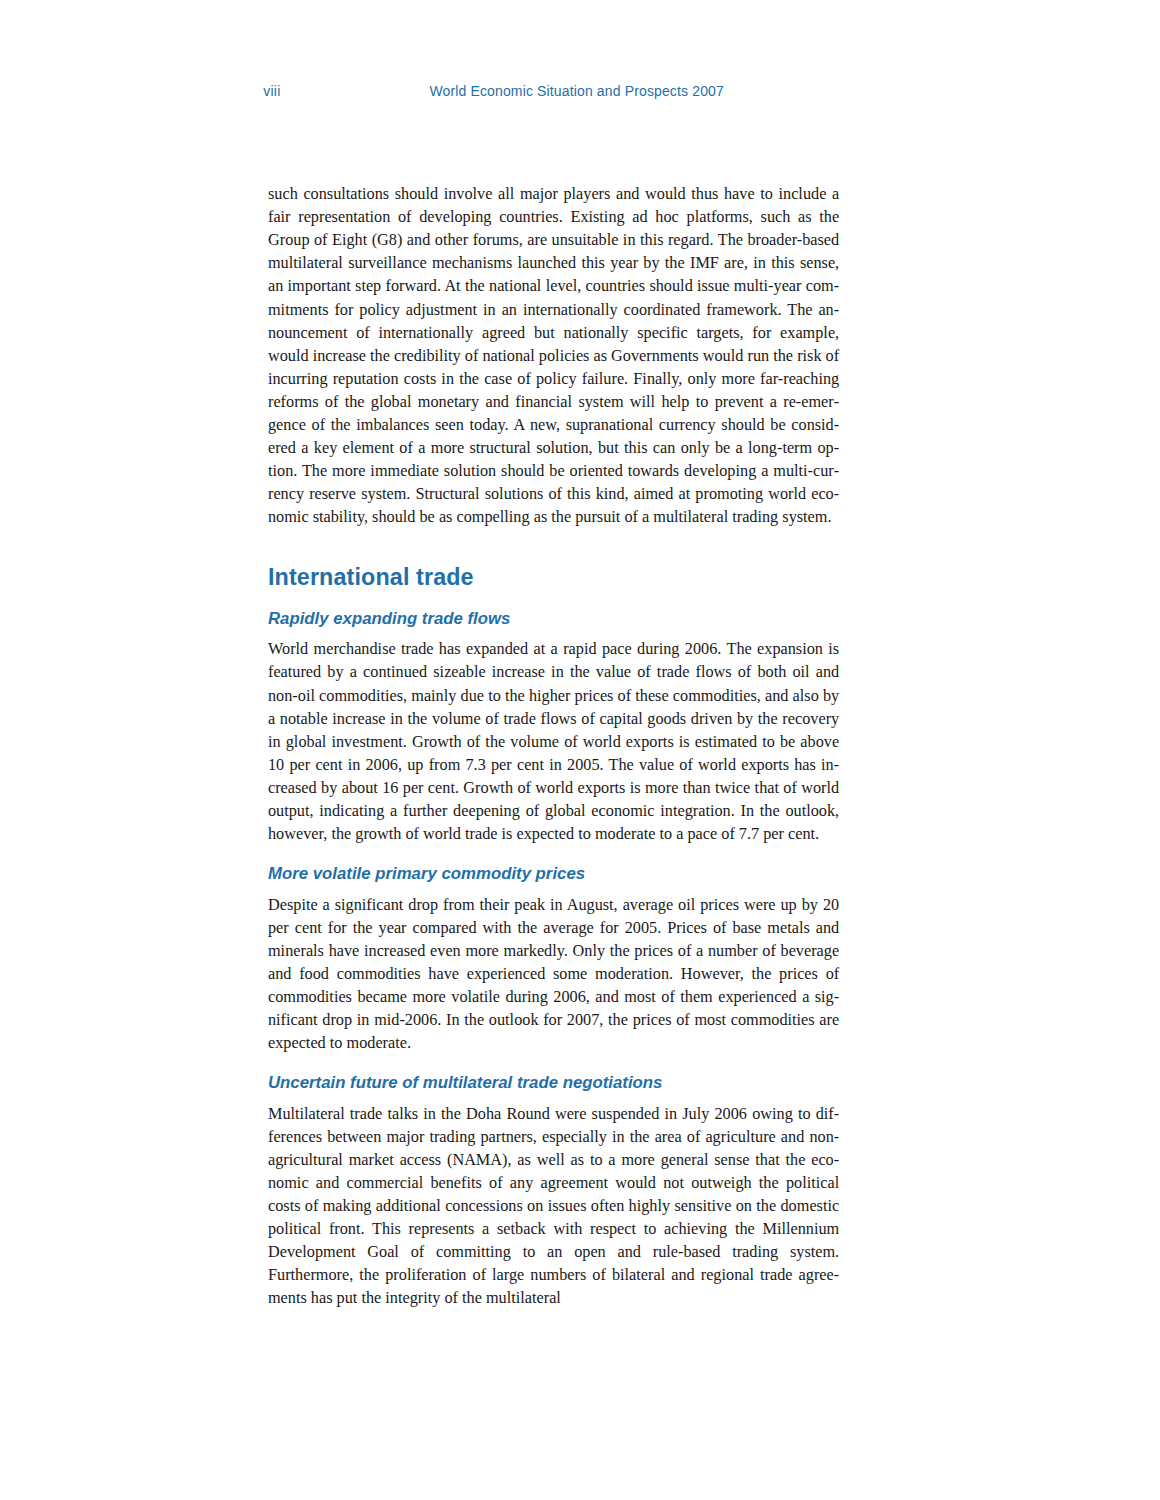viii World Economic Situation and Prospects 2007
such consultations should involve all major players and would thus have to include a fair representation of developing countries. Existing ad hoc platforms, such as the Group of Eight (G8) and other forums, are unsuitable in this regard. The broader-based multilateral surveillance mechanisms launched this year by the IMF are, in this sense, an important step forward. At the national level, countries should issue multi-year commitments for policy adjustment in an internationally coordinated framework. The announcement of internationally agreed but nationally specific targets, for example, would increase the credibility of national policies as Governments would run the risk of incurring reputation costs in the case of policy failure. Finally, only more far-reaching reforms of the global monetary and financial system will help to prevent a re-emergence of the imbalances seen today. A new, supranational currency should be considered a key element of a more structural solution, but this can only be a long-term option. The more immediate solution should be oriented towards developing a multi-currency reserve system. Structural solutions of this kind, aimed at promoting world economic stability, should be as compelling as the pursuit of a multilateral trading system.
International trade
Rapidly expanding trade flows
World merchandise trade has expanded at a rapid pace during 2006. The expansion is featured by a continued sizeable increase in the value of trade flows of both oil and non-oil commodities, mainly due to the higher prices of these commodities, and also by a notable increase in the volume of trade flows of capital goods driven by the recovery in global investment. Growth of the volume of world exports is estimated to be above 10 per cent in 2006, up from 7.3 per cent in 2005. The value of world exports has increased by about 16 per cent. Growth of world exports is more than twice that of world output, indicating a further deepening of global economic integration. In the outlook, however, the growth of world trade is expected to moderate to a pace of 7.7 per cent.
More volatile primary commodity prices
Despite a significant drop from their peak in August, average oil prices were up by 20 per cent for the year compared with the average for 2005. Prices of base metals and minerals have increased even more markedly. Only the prices of a number of beverage and food commodities have experienced some moderation. However, the prices of commodities became more volatile during 2006, and most of them experienced a significant drop in mid-2006. In the outlook for 2007, the prices of most commodities are expected to moderate.
Uncertain future of multilateral trade negotiations
Multilateral trade talks in the Doha Round were suspended in July 2006 owing to differences between major trading partners, especially in the area of agriculture and non-agricultural market access (NAMA), as well as to a more general sense that the economic and commercial benefits of any agreement would not outweigh the political costs of making additional concessions on issues often highly sensitive on the domestic political front. This represents a setback with respect to achieving the Millennium Development Goal of committing to an open and rule-based trading system. Furthermore, the proliferation of large numbers of bilateral and regional trade agreements has put the integrity of the multilateral